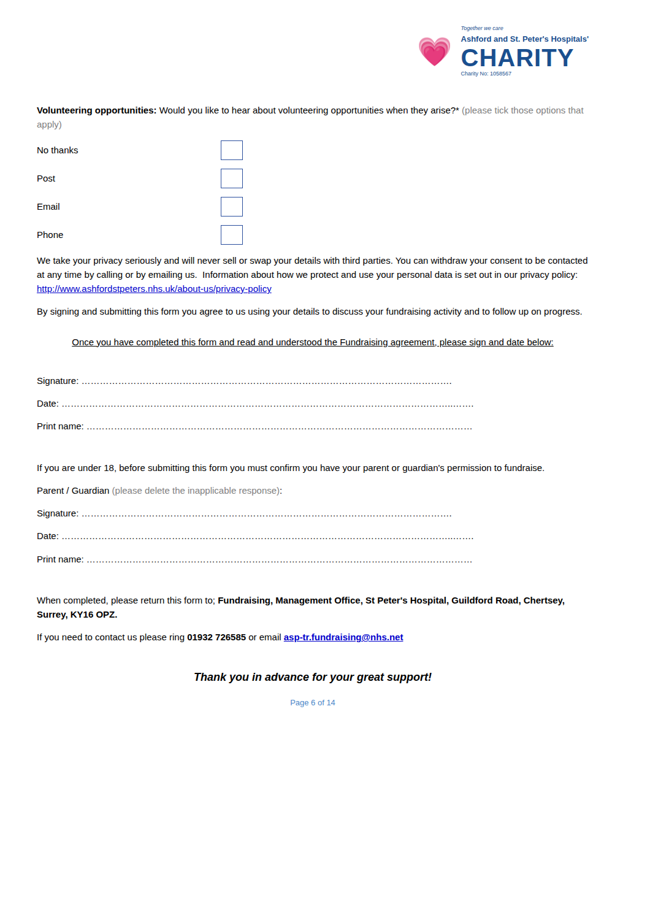💗
Together we care
Ashford and St. Peter's Hospitals'
CHARITY
Charity No: 1058567
Volunteering opportunities: Would you like to hear about volunteering opportunities when they arise?* (please tick those options that apply)
No thanks
Post
Email
Phone
We take your privacy seriously and will never sell or swap your details with third parties. You can withdraw your consent to be contacted at any time by calling or by emailing us. Information about how we protect and use your personal data is set out in our privacy policy: http://www.ashfordstpeters.nhs.uk/about-us/privacy-policy
By signing and submitting this form you agree to us using your details to discuss your fundraising activity and to follow up on progress.
Once you have completed this form and read and understood the Fundraising agreement, please sign and date below:
Signature: ………………………………………………………………………………………………………….
Date: ………………………………………………………………………………………………………………..…….
Print name: ………………………………………………………………………………………………………………
If you are under 18, before submitting this form you must confirm you have your parent or guardian's permission to fundraise.
Parent / Guardian (please delete the inapplicable response):
Signature: ………………………………………………………………………………………………………….
Date: ………………………………………………………………………………………………………………..…….
Print name: ………………………………………………………………………………………………………………
When completed, please return this form to; Fundraising, Management Office, St Peter's Hospital, Guildford Road, Chertsey, Surrey, KY16 OPZ.
If you need to contact us please ring 01932 726585 or email asp-tr.fundraising@nhs.net
Thank you in advance for your great support!
Page 6 of 14